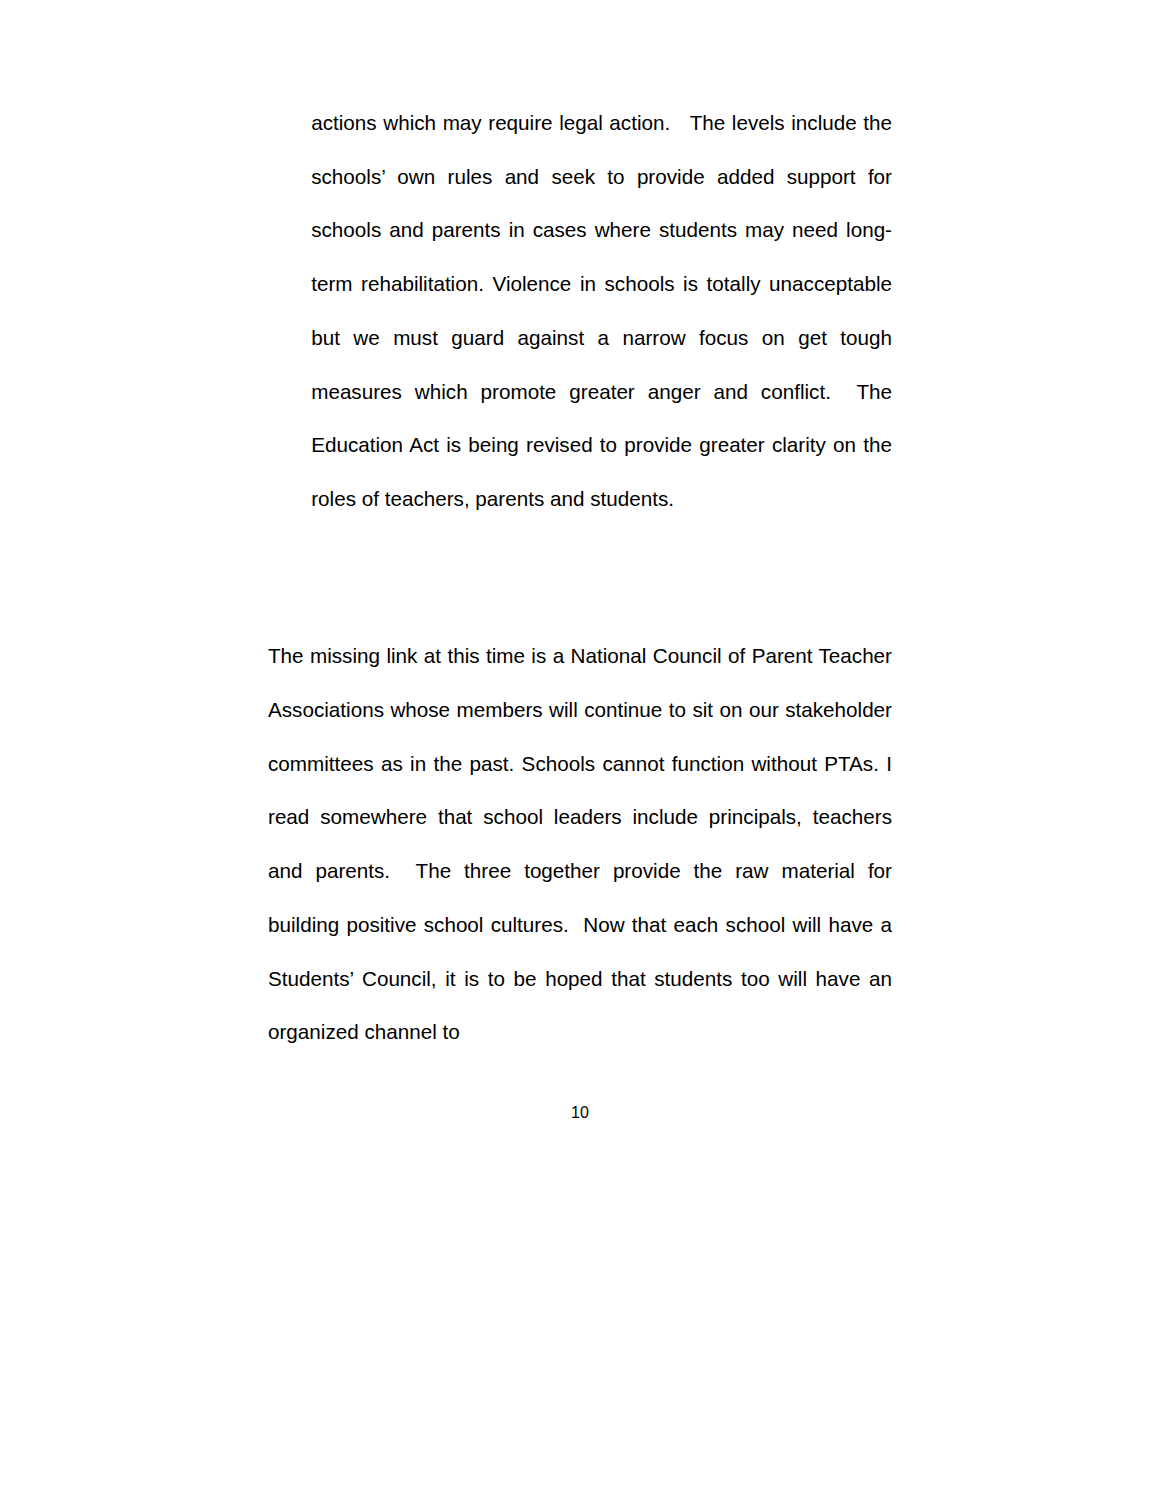actions which may require legal action. The levels include the schools’ own rules and seek to provide added support for schools and parents in cases where students may need long-term rehabilitation. Violence in schools is totally unacceptable but we must guard against a narrow focus on get tough measures which promote greater anger and conflict. The Education Act is being revised to provide greater clarity on the roles of teachers, parents and students.
The missing link at this time is a National Council of Parent Teacher Associations whose members will continue to sit on our stakeholder committees as in the past. Schools cannot function without PTAs. I read somewhere that school leaders include principals, teachers and parents. The three together provide the raw material for building positive school cultures. Now that each school will have a Students’ Council, it is to be hoped that students too will have an organized channel to
10